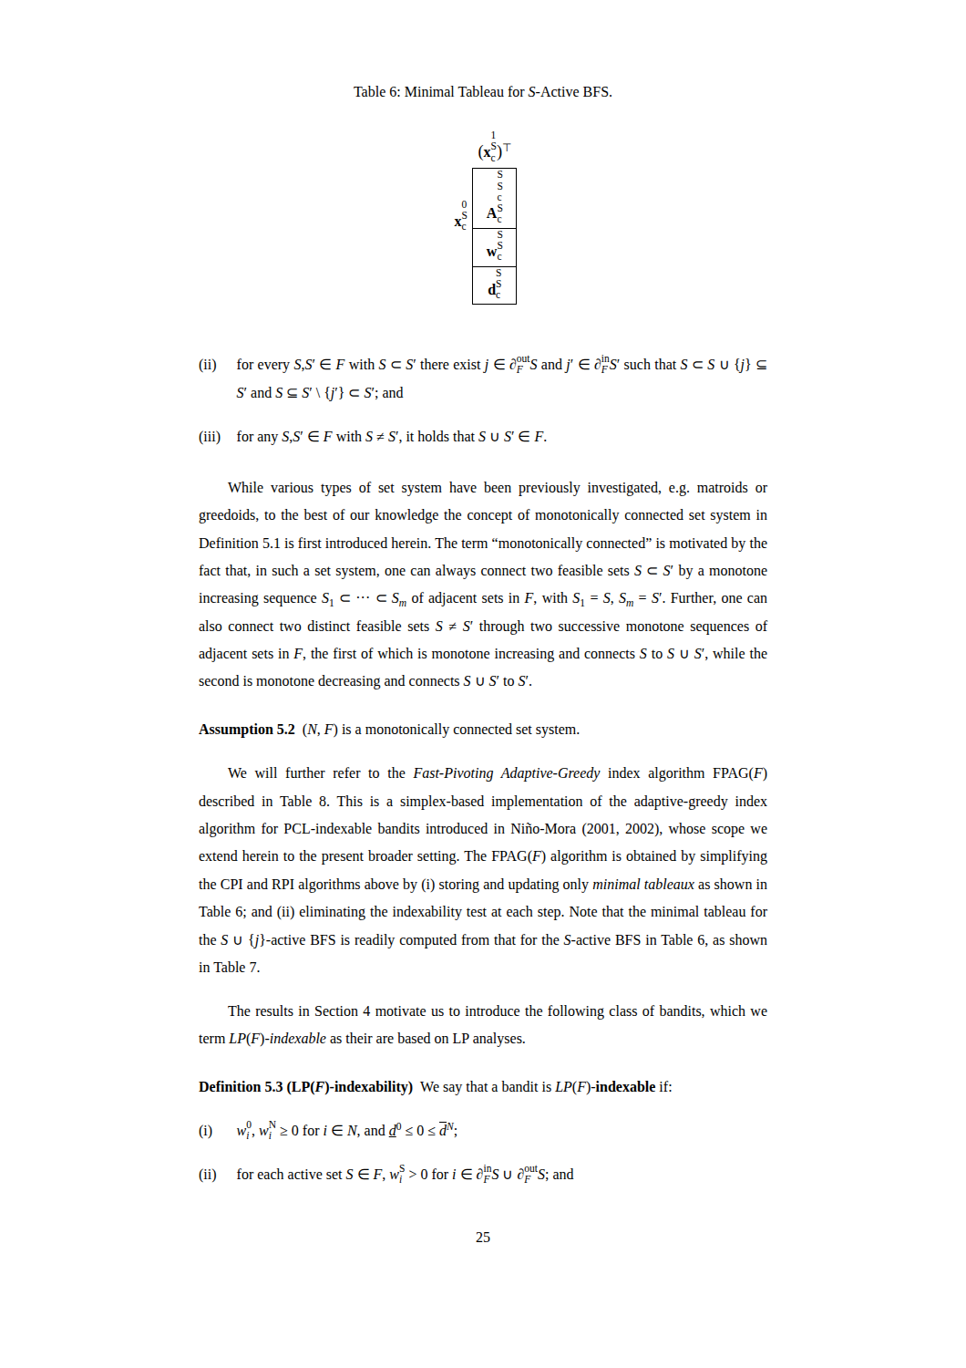Table 6: Minimal Tableau for S-Active BFS.
| x 0 S c | ( x 1 S c ) ⊤ |
| A S S c S c |
| w S S c |
| d S S c |
(ii) for every S,S′ ∈ F with S ⊂ S′ there exist j ∈ ∂outF S and j′ ∈ ∂inF S′ such that S ⊂ S ∪ {j} ⊆ S′ and S ⊆ S′ \ {j′} ⊂ S′; and
(iii) for any S,S′ ∈ F with S ≠ S′, it holds that S ∪ S′ ∈ F.
While various types of set system have been previously investigated, e.g. matroids or greedoids, to the best of our knowledge the concept of monotonically connected set system in Definition 5.1 is first introduced herein. The term “monotonically connected” is motivated by the fact that, in such a set system, one can always connect two feasible sets S ⊂ S′ by a monotone increasing sequence S1 ⊂ ··· ⊂ Sm of adjacent sets in F, with S1 = S, Sm = S′. Further, one can also connect two distinct feasible sets S ≠ S′ through two successive monotone sequences of adjacent sets in F, the first of which is monotone increasing and connects S to S ∪ S′, while the second is monotone decreasing and connects S ∪ S′ to S′.
Assumption 5.2 (N, F) is a monotonically connected set system.
We will further refer to the Fast-Pivoting Adaptive-Greedy index algorithm FPAG(F) described in Table 8. This is a simplex-based implementation of the adaptive-greedy index algorithm for PCL-indexable bandits introduced in Niño-Mora (2001, 2002), whose scope we extend herein to the present broader setting. The FPAG(F) algorithm is obtained by simplifying the CPI and RPI algorithms above by (i) storing and updating only minimal tableaux as shown in Table 6; and (ii) eliminating the indexability test at each step. Note that the minimal tableau for the S ∪ {j}-active BFS is readily computed from that for the S-active BFS in Table 6, as shown in Table 7.
The results in Section 4 motivate us to introduce the following class of bandits, which we term LP(F)-indexable as their are based on LP analyses.
Definition 5.3 (LP(F)-indexability) We say that a bandit is LP(F)-indexable if:
(i) w 0i, wNi ≥ 0 for i ∈ N, and d0 ≤ 0 ≤ dN;
(ii) for each active set S ∈ F, wSi > 0 for i ∈ ∂inF S ∪ ∂outF S; and
25